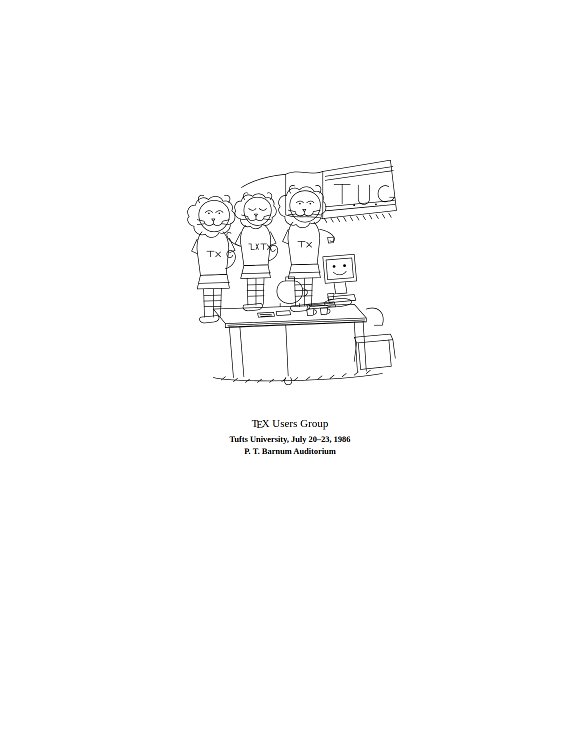Cartoon of three lions at a TUG registration table Pen-and-ink cartoon: three lions wearing TeX and LaTeX shirts stand behind a folding table beneath a hanging banner lettered T.U.G. A smiling computer monitor, a coffee urn, cups and papers sit on the table; an empty folding chair is at the right.
Three lions wearing Te X and LaTe X shirts staff a registration table under a banner reading T.U.G.
Te X Users Group
Tufts University, July 20–23, 1986
P. T. Barnum Auditorium